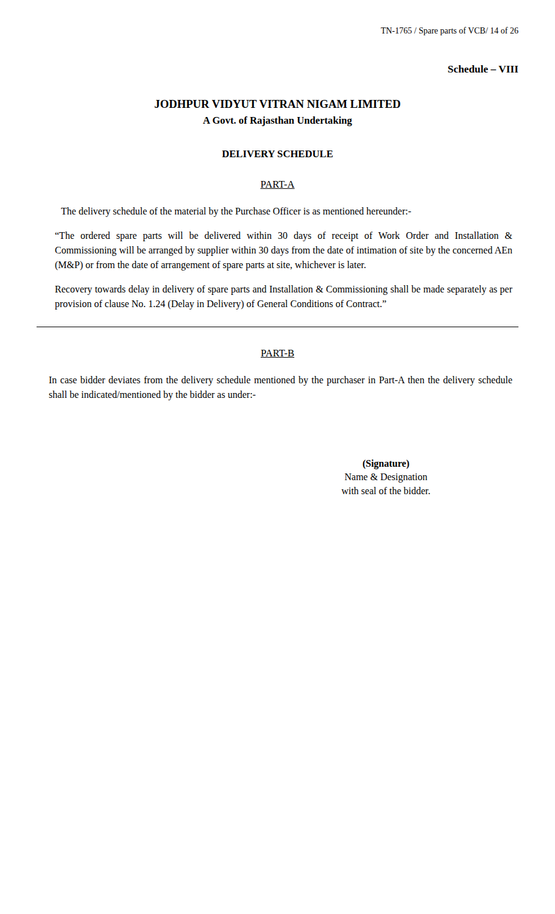TN-1765 / Spare parts of VCB/ 14 of 26
Schedule – VIII
JODHPUR VIDYUT VITRAN NIGAM LIMITED
A Govt. of Rajasthan Undertaking
DELIVERY SCHEDULE
PART-A
The delivery schedule of the material by the Purchase Officer is as mentioned hereunder:-
“The ordered spare parts will be delivered within 30 days of receipt of Work Order and Installation & Commissioning will be arranged by supplier within 30 days from the date of intimation of site by the concerned AEn (M&P) or from the date of arrangement of spare parts at site, whichever is later.
Recovery towards delay in delivery of spare parts and Installation & Commissioning shall be made separately as per provision of clause No. 1.24 (Delay in Delivery) of General Conditions of Contract.”
PART-B
In case bidder deviates from the delivery schedule mentioned by the purchaser in Part-A then the delivery schedule shall be indicated/mentioned by the bidder as under:-
(Signature)
Name & Designation
with seal of the bidder.